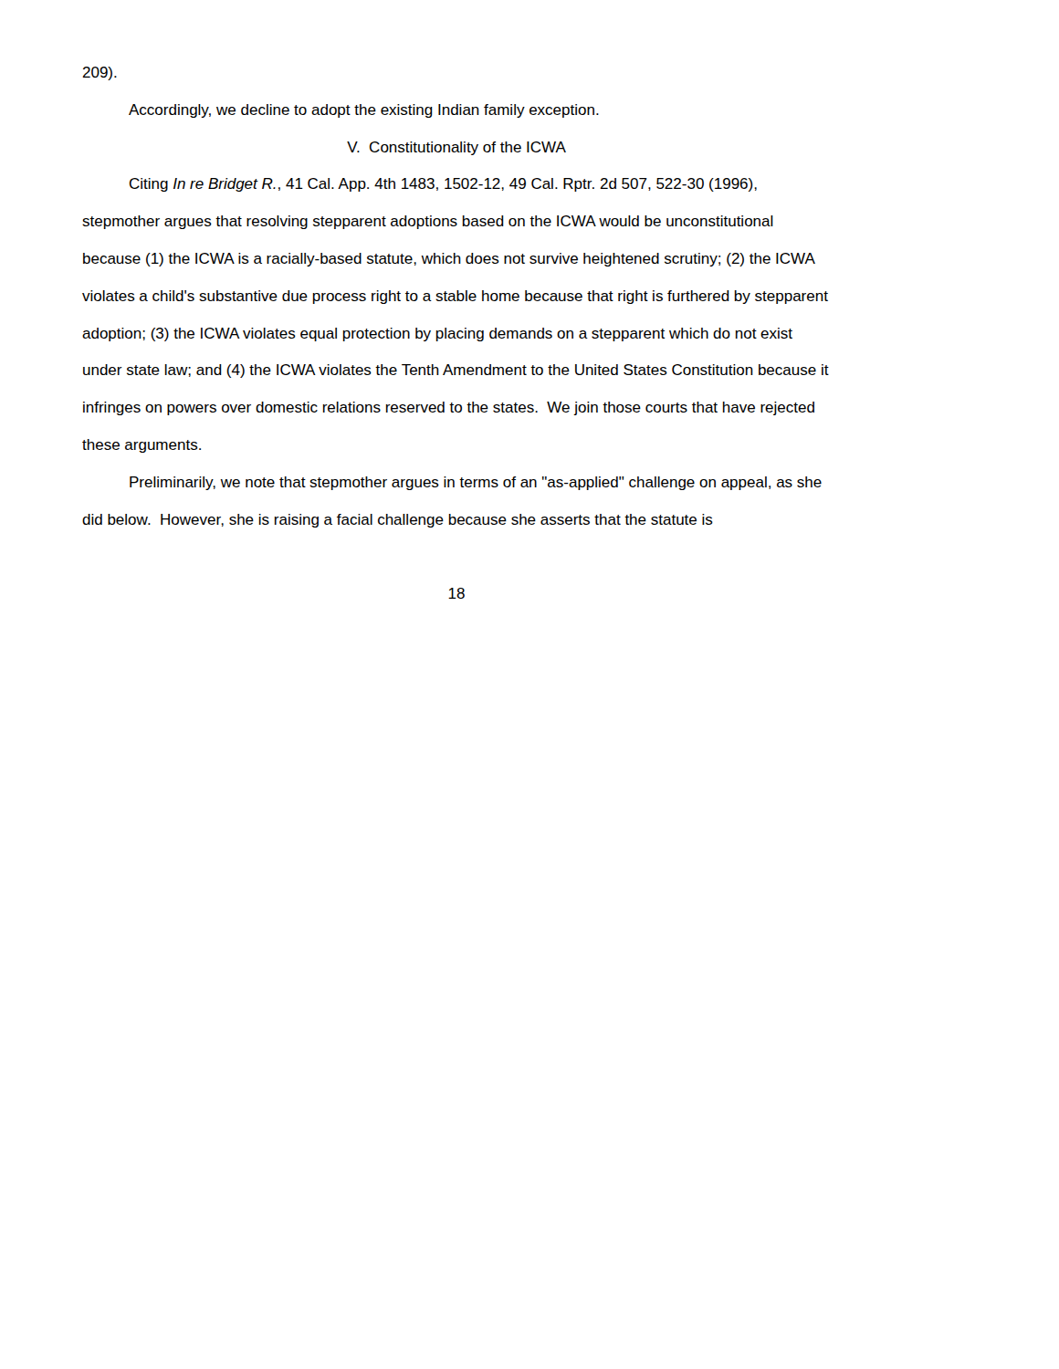209).
Accordingly, we decline to adopt the existing Indian family exception.
V. Constitutionality of the ICWA
Citing In re Bridget R., 41 Cal. App. 4th 1483, 1502-12, 49 Cal. Rptr. 2d 507, 522-30 (1996), stepmother argues that resolving stepparent adoptions based on the ICWA would be unconstitutional because (1) the ICWA is a racially-based statute, which does not survive heightened scrutiny; (2) the ICWA violates a child's substantive due process right to a stable home because that right is furthered by stepparent adoption; (3) the ICWA violates equal protection by placing demands on a stepparent which do not exist under state law; and (4) the ICWA violates the Tenth Amendment to the United States Constitution because it infringes on powers over domestic relations reserved to the states. We join those courts that have rejected these arguments.
Preliminarily, we note that stepmother argues in terms of an "as-applied" challenge on appeal, as she did below. However, she is raising a facial challenge because she asserts that the statute is
18